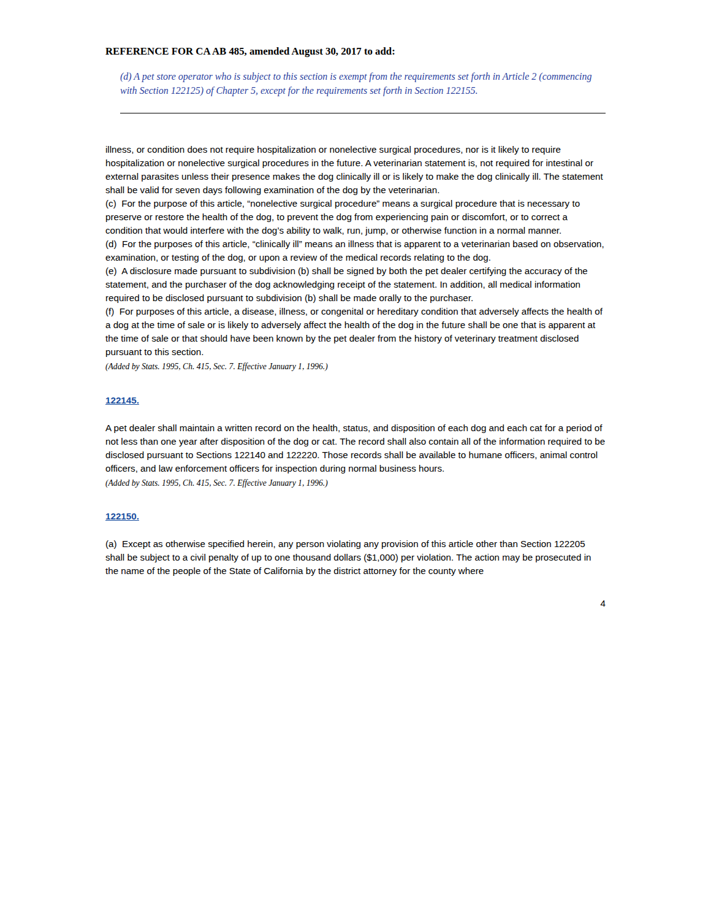REFERENCE FOR CA AB 485, amended August 30, 2017 to add:
(d) A pet store operator who is subject to this section is exempt from the requirements set forth in Article 2 (commencing with Section 122125) of Chapter 5, except for the requirements set forth in Section 122155.
illness, or condition does not require hospitalization or nonelective surgical procedures, nor is it likely to require hospitalization or nonelective surgical procedures in the future. A veterinarian statement is, not required for intestinal or external parasites unless their presence makes the dog clinically ill or is likely to make the dog clinically ill. The statement shall be valid for seven days following examination of the dog by the veterinarian.
(c) For the purpose of this article, “nonelective surgical procedure” means a surgical procedure that is necessary to preserve or restore the health of the dog, to prevent the dog from experiencing pain or discomfort, or to correct a condition that would interfere with the dog’s ability to walk, run, jump, or otherwise function in a normal manner.
(d) For the purposes of this article, “clinically ill” means an illness that is apparent to a veterinarian based on observation, examination, or testing of the dog, or upon a review of the medical records relating to the dog.
(e) A disclosure made pursuant to subdivision (b) shall be signed by both the pet dealer certifying the accuracy of the statement, and the purchaser of the dog acknowledging receipt of the statement. In addition, all medical information required to be disclosed pursuant to subdivision (b) shall be made orally to the purchaser.
(f) For purposes of this article, a disease, illness, or congenital or hereditary condition that adversely affects the health of a dog at the time of sale or is likely to adversely affect the health of the dog in the future shall be one that is apparent at the time of sale or that should have been known by the pet dealer from the history of veterinary treatment disclosed pursuant to this section.
(Added by Stats. 1995, Ch. 415, Sec. 7. Effective January 1, 1996.)
122145.
A pet dealer shall maintain a written record on the health, status, and disposition of each dog and each cat for a period of not less than one year after disposition of the dog or cat. The record shall also contain all of the information required to be disclosed pursuant to Sections 122140 and 122220. Those records shall be available to humane officers, animal control officers, and law enforcement officers for inspection during normal business hours.
(Added by Stats. 1995, Ch. 415, Sec. 7. Effective January 1, 1996.)
122150.
(a) Except as otherwise specified herein, any person violating any provision of this article other than Section 122205 shall be subject to a civil penalty of up to one thousand dollars ($1,000) per violation. The action may be prosecuted in the name of the people of the State of California by the district attorney for the county where
4